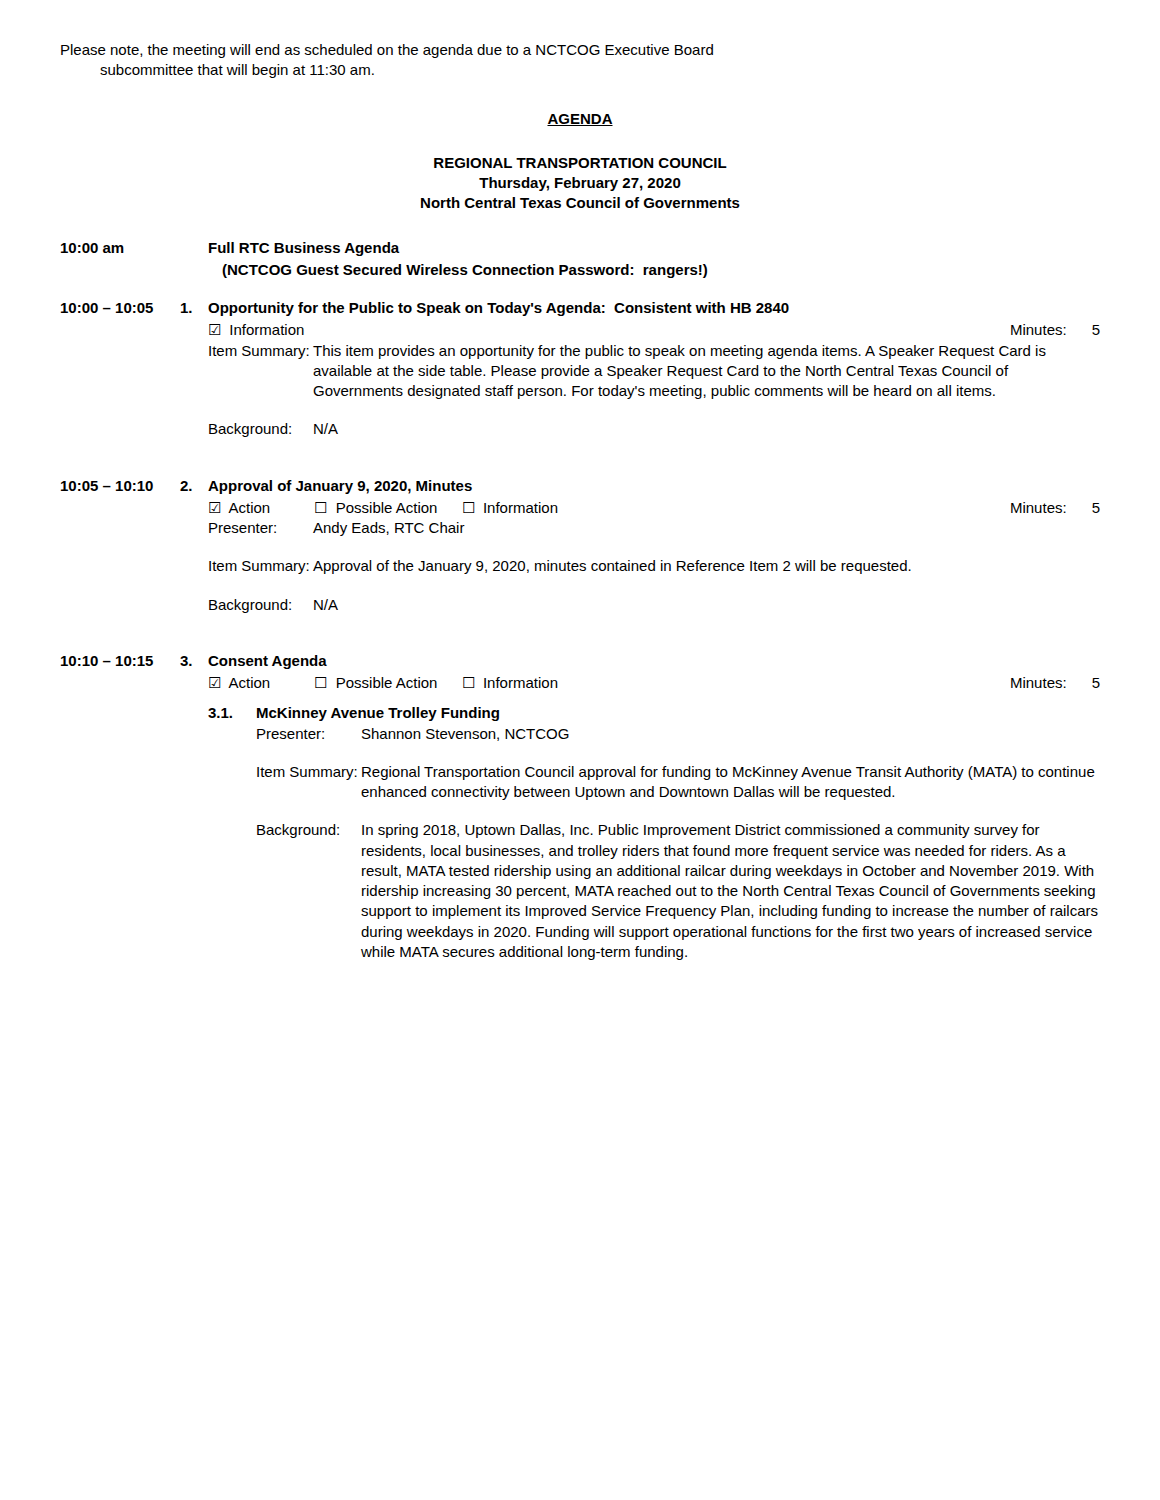Please note, the meeting will end as scheduled on the agenda due to a NCTCOG Executive Board
subcommittee that will begin at 11:30 am.
AGENDA
REGIONAL TRANSPORTATION COUNCIL
Thursday, February 27, 2020
North Central Texas Council of Governments
| 10:00 am | | Full RTC Business Agenda (NCTCOG Guest Secured Wireless Connection Password: rangers!) |
| 10:00 – 10:05 | 1. | Opportunity for the Public to Speak on Today's Agenda: Consistent with HB 2840 ☑ Information Minutes: 5 / Item Summary: / This item provides an opportunity for the public to speak on meeting agenda items. A Speaker Request Card is available at the side table. Please provide a Speaker Request Card to the North Central Texas Council of Governments designated staff person. For today's meeting, public comments will be heard on all items. / / Background: / N/A / |
| 10:05 – 10:10 | 2. | Approval of January 9, 2020, Minutes ☑ Action ☐ Possible Action ☐ Information Minutes: 5 / Presenter: / Andy Eads, RTC Chair / / Item Summary: / Approval of the January 9, 2020, minutes contained in Reference Item 2 will be requested. / / Background: / N/A / |
| 10:10 – 10:15 | 3. | Consent Agenda ☑ Action ☐ Possible Action ☐ Information Minutes: 5 / 3.1. / McKinney Avenue Trolley Funding / Presenter: / Shannon Stevenson, NCTCOG / / Item Summary: / Regional Transportation Council approval for funding to McKinney Avenue Transit Authority (MATA) to continue enhanced connectivity between Uptown and Downtown Dallas will be requested. / / Background: / In spring 2018, Uptown Dallas, Inc. Public Improvement District commissioned a community survey for residents, local businesses, and trolley riders that found more frequent service was needed for riders. As a result, MATA tested ridership using an additional railcar during weekdays in October and November 2019. With ridership increasing 30 percent, MATA reached out to the North Central Texas Council of Governments seeking support to implement its Improved Service Frequency Plan, including funding to increase the number of railcars during weekdays in 2020. Funding will support operational functions for the first two years of increased service while MATA secures additional long-term funding. / / |